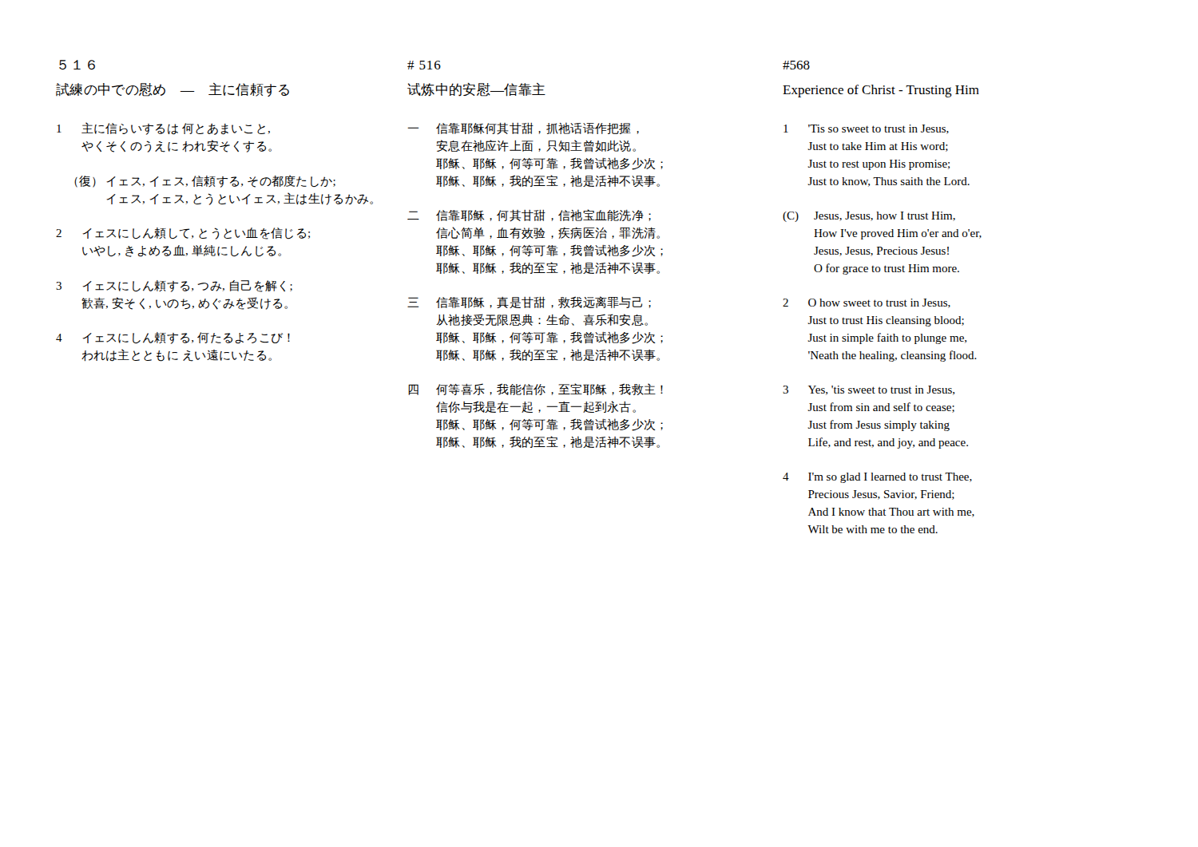５１６
試練の中での慰め　―　主に信頼する
1
主に信らいするは 何とあまいこと,
やくそくのうえに われ安そくする。
（復）
イェス, イェス, 信頼する, その都度たしか;
イェス, イェス, とうといイェス, 主は生けるかみ。
2
イェスにしん頼して, とうとい血を信じる;
いやし, きよめる血, 単純にしんじる。
3
イェスにしん頼する, つみ, 自己を解く;
歓喜, 安そく, いのち, めぐみを受ける。
4
イェスにしん頼する, 何たるよろこび！
われは主とともに えい遠にいたる。
# 516
试炼中的安慰—信靠主
一
信靠耶稣何其甘甜，抓祂话语作把握，
安息在祂应许上面，只知主曾如此说。
耶稣、耶稣，何等可靠，我曾试祂多少次；
耶稣、耶稣，我的至宝，祂是活神不误事。
二
信靠耶稣，何其甘甜，信祂宝血能洗净；
信心简单，血有效验，疾病医治，罪洗清。
耶稣、耶稣，何等可靠，我曾试祂多少次；
耶稣、耶稣，我的至宝，祂是活神不误事。
三
信靠耶稣，真是甘甜，救我远离罪与己；
从祂接受无限恩典：生命、喜乐和安息。
耶稣、耶稣，何等可靠，我曾试祂多少次；
耶稣、耶稣，我的至宝，祂是活神不误事。
四
何等喜乐，我能信你，至宝耶稣，我救主！
信你与我是在一起，一直一起到永古。
耶稣、耶稣，何等可靠，我曾试祂多少次；
耶稣、耶稣，我的至宝，祂是活神不误事。
#568
Experience of Christ - Trusting Him
1
'Tis so sweet to trust in Jesus,
Just to take Him at His word;
Just to rest upon His promise;
Just to know, Thus saith the Lord.
(C)
Jesus, Jesus, how I trust Him,
How I've proved Him o'er and o'er,
Jesus, Jesus, Precious Jesus!
O for grace to trust Him more.
2
O how sweet to trust in Jesus,
Just to trust His cleansing blood;
Just in simple faith to plunge me,
'Neath the healing, cleansing flood.
3
Yes, 'tis sweet to trust in Jesus,
Just from sin and self to cease;
Just from Jesus simply taking
Life, and rest, and joy, and peace.
4
I'm so glad I learned to trust Thee,
Precious Jesus, Savior, Friend;
And I know that Thou art with me,
Wilt be with me to the end.